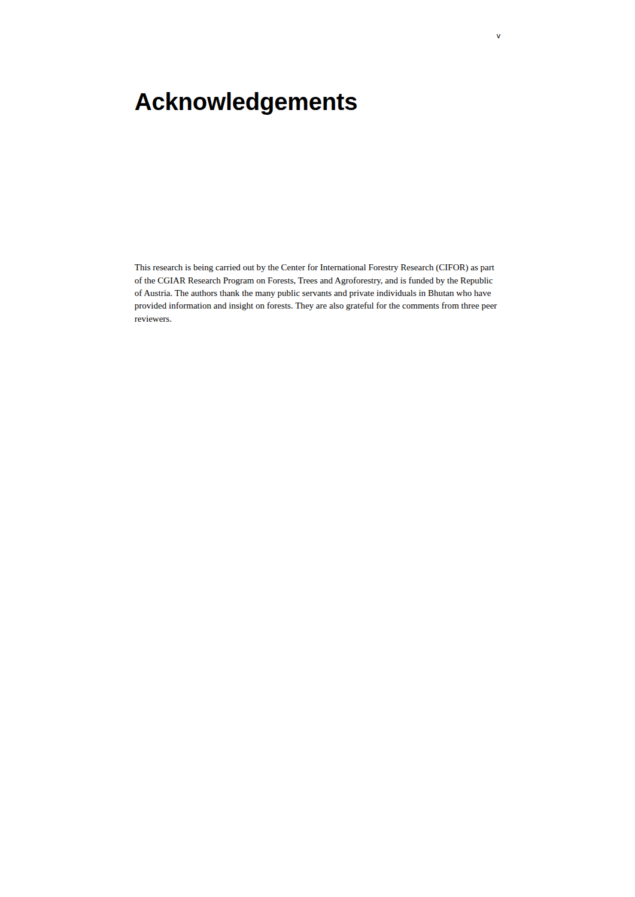v
Acknowledgements
This research is being carried out by the Center for International Forestry Research (CIFOR) as part of the CGIAR Research Program on Forests, Trees and Agroforestry, and is funded by the Republic of Austria. The authors thank the many public servants and private individuals in Bhutan who have provided information and insight on forests. They are also grateful for the comments from three peer reviewers.